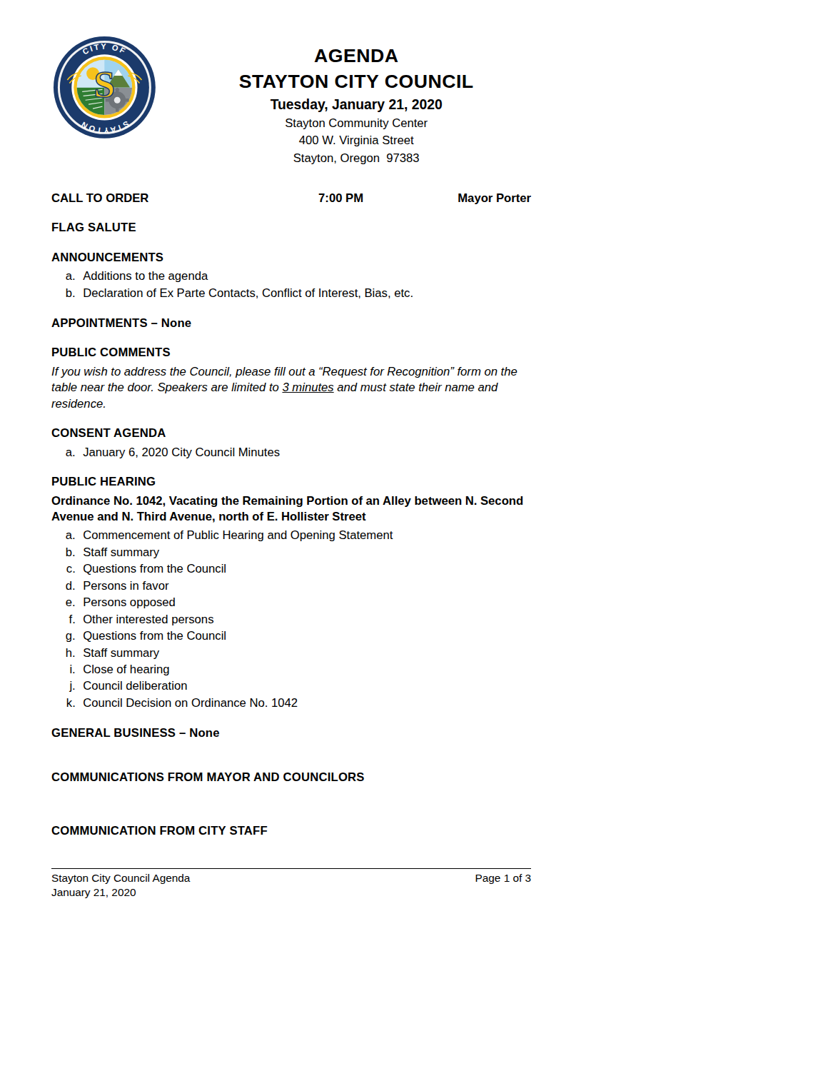S CITY OF STAYTON
AGENDA
STAYTON CITY COUNCIL
Tuesday, January 21, 2020
Stayton Community Center
400 W. Virginia Street
Stayton, Oregon 97383
CALL TO ORDER
7:00 PM
Mayor Porter
FLAG SALUTE
ANNOUNCEMENTS
Additions to the agenda
Declaration of Ex Parte Contacts, Conflict of Interest, Bias, etc.
APPOINTMENTS – None
PUBLIC COMMENTS
If you wish to address the Council, please fill out a “Request for Recognition” form on the table near the door. Speakers are limited to 3 minutes and must state their name and residence.
CONSENT AGENDA
January 6, 2020 City Council Minutes
PUBLIC HEARING
Ordinance No. 1042, Vacating the Remaining Portion of an Alley between N. Second Avenue and N. Third Avenue, north of E. Hollister Street
Commencement of Public Hearing and Opening Statement
Staff summary
Questions from the Council
Persons in favor
Persons opposed
Other interested persons
Questions from the Council
Staff summary
Close of hearing
Council deliberation
Council Decision on Ordinance No. 1042
GENERAL BUSINESS – None
COMMUNICATIONS FROM MAYOR AND COUNCILORS
COMMUNICATION FROM CITY STAFF
Stayton City Council Agenda
January 21, 2020
Page 1 of 3